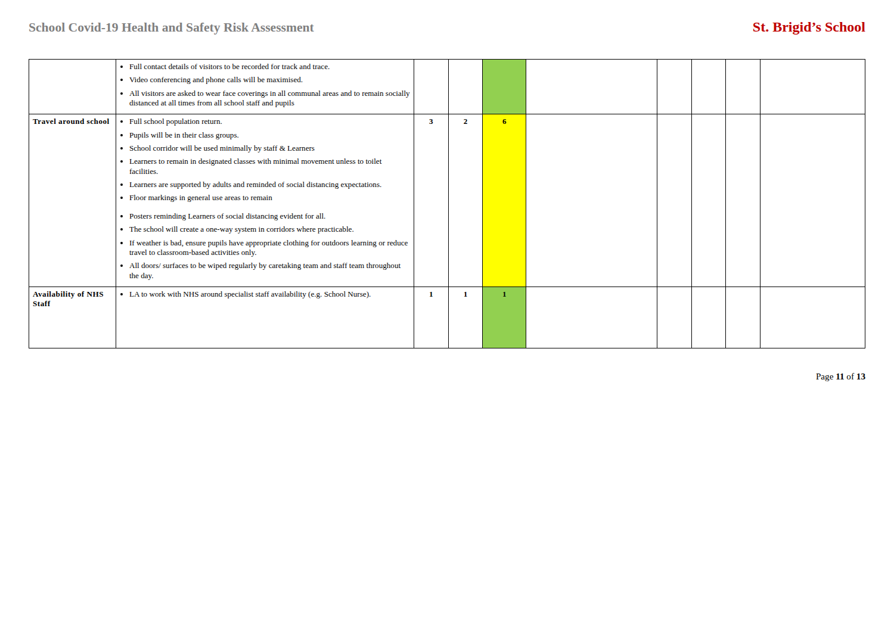School Covid-19 Health and Safety Risk Assessment
St. Brigid’s School
| | Full contact details of visitors to be recorded for track and trace. Video conferencing and phone calls will be maximised. All visitors are asked to wear face coverings in all communal areas and to remain socially distanced at all times from all school staff and pupils | | | | | | | | |
| Travel around school | Full school population return. Pupils will be in their class groups. School corridor will be used minimally by staff & Learners Learners to remain in designated classes with minimal movement unless to toilet facilities. Learners are supported by adults and reminded of social distancing expectations. Floor markings in general use areas to remain Posters reminding Learners of social distancing evident for all. The school will create a one-way system in corridors where practicable. If weather is bad, ensure pupils have appropriate clothing for outdoors learning or reduce travel to classroom-based activities only. All doors/ surfaces to be wiped regularly by caretaking team and staff team throughout the day. | 3 | 2 | 6 | | | | | |
| Availability of NHS Staff | LA to work with NHS around specialist staff availability (e.g. School Nurse). | 1 | 1 | 1 | | | | | |
Page 11 of 13